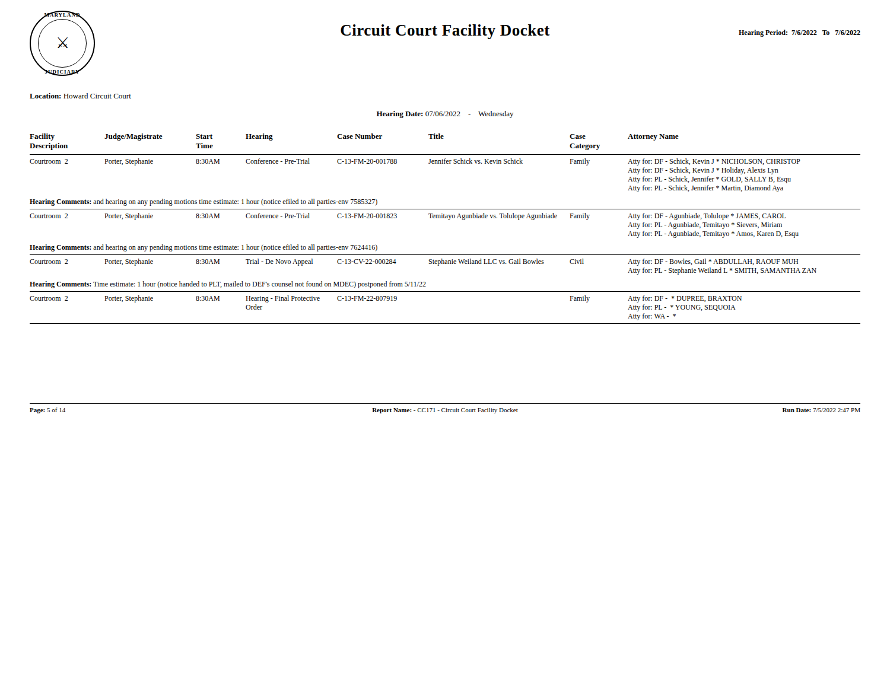MARYLAND
⚔
JUDICIARY
Circuit Court Facility Docket
Hearing Period: 7/6/2022 To 7/6/2022
Location: Howard Circuit Court
Hearing Date: 07/06/2022 - Wednesday
| Facility Description | Judge/Magistrate | Start Time | Hearing | Case Number | Title | Case Category | Attorney Name |
| --- | --- | --- | --- | --- | --- | --- | --- |
| Courtroom 2 | Porter, Stephanie | 8:30AM | Conference - Pre-Trial | C-13-FM-20-001788 | Jennifer Schick vs. Kevin Schick | Family | Atty for: DF - Schick, Kevin J * NICHOLSON, CHRISTOP Atty for: DF - Schick, Kevin J * Holiday, Alexis Lyn Atty for: PL - Schick, Jennifer * GOLD, SALLY B, Esqu Atty for: PL - Schick, Jennifer * Martin, Diamond Aya |
| Hearing Comments: and hearing on any pending motions time estimate: 1 hour (notice efiled to all parties-env 7585327) |
| Courtroom 2 | Porter, Stephanie | 8:30AM | Conference - Pre-Trial | C-13-FM-20-001823 | Temitayo Agunbiade vs. Tolulope Agunbiade | Family | Atty for: DF - Agunbiade, Tolulope * JAMES, CAROL Atty for: PL - Agunbiade, Temitayo * Sievers, Miriam Atty for: PL - Agunbiade, Temitayo * Amos, Karen D, Esqu |
| Hearing Comments: and hearing on any pending motions time estimate: 1 hour (notice efiled to all parties-env 7624416) |
| Courtroom 2 | Porter, Stephanie | 8:30AM | Trial - De Novo Appeal | C-13-CV-22-000284 | Stephanie Weiland LLC vs. Gail Bowles | Civil | Atty for: DF - Bowles, Gail * ABDULLAH, RAOUF MUH Atty for: PL - Stephanie Weiland L * SMITH, SAMANTHA ZAN |
| Hearing Comments: Time estimate: 1 hour (notice handed to PLT, mailed to DEF's counsel not found on MDEC) postponed from 5/11/22 |
| Courtroom 2 | Porter, Stephanie | 8:30AM | Hearing - Final Protective Order | C-13-FM-22-807919 | | Family | Atty for: DF - * DUPREE, BRAXTON Atty for: PL - * YOUNG, SEQUOIA Atty for: WA - * |
Page: 5 of 14
Report Name: - CC171 - Circuit Court Facility Docket
Run Date: 7/5/2022 2:47 PM